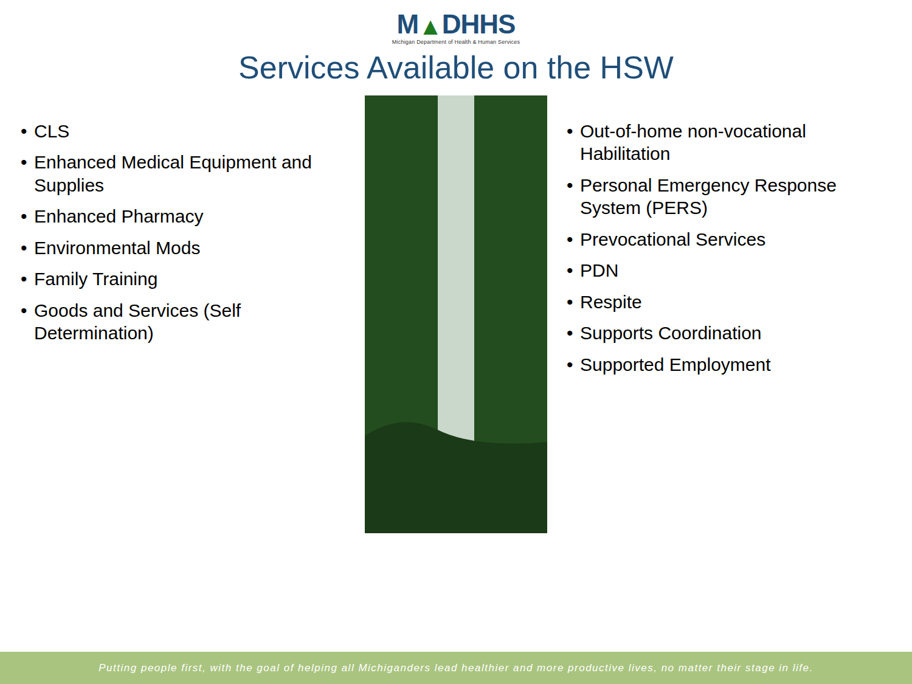M▲DHHS
Michigan Department of Health & Human Services
Services Available on the HSW
CLS
Enhanced Medical Equipment and Supplies
Enhanced Pharmacy
Environmental Mods
Family Training
Goods and Services (Self Determination)
Out-of-home non-vocational Habilitation
Personal Emergency Response System (PERS)
Prevocational Services
PDN
Respite
Supports Coordination
Supported Employment
Putting people first, with the goal of helping all Michiganders lead healthier and more productive lives, no matter their stage in life.